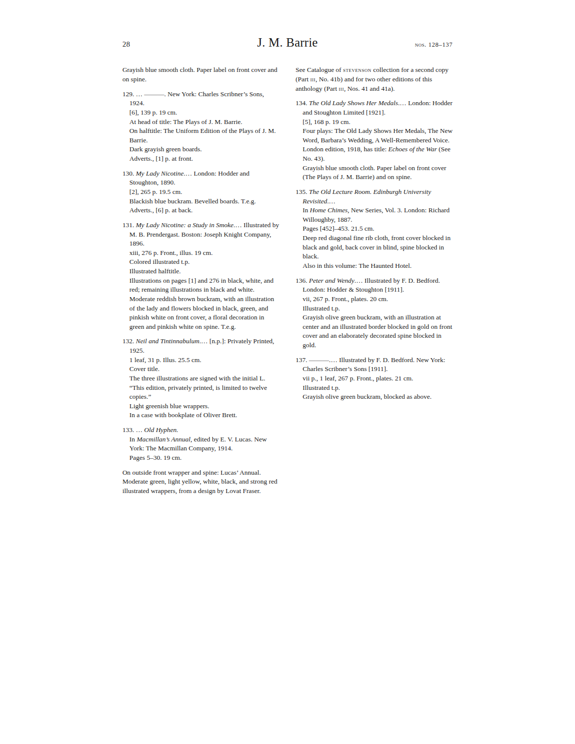28
J. M. Barrie
nos. 128–137
Grayish blue smooth cloth. Paper label on front cover and on spine.
129. … ———. New York: Charles Scribner’s Sons, 1924. [6], 139 p. 19 cm. At head of title: The Plays of J. M. Barrie. On halftitle: The Uniform Edition of the Plays of J. M. Barrie. Dark grayish green boards. Adverts., [1] p. at front.
130. My Lady Nicotine.… London: Hodder and Stoughton, 1890. [2], 265 p. 19.5 cm. Blackish blue buckram. Bevelled boards. T.e.g. Adverts., [6] p. at back.
131. My Lady Nicotine: a Study in Smoke.… Illustrated by M. B. Prendergast. Boston: Joseph Knight Company, 1896. xiii, 276 p. Front., illus. 19 cm. Colored illustrated t.p. Illustrated halftitle. Illustrations on pages [1] and 276 in black, white, and red; remaining illustrations in black and white. Moderate reddish brown buckram, with an illustration of the lady and flowers blocked in black, green, and pinkish white on front cover, a floral decoration in green and pinkish white on spine. T.e.g.
132. Neil and Tintinnabulum.… [n.p.]: Privately Printed, 1925. 1 leaf, 31 p. Illus. 25.5 cm. Cover title. The three illustrations are signed with the initial L. “This edition, privately printed, is limited to twelve copies.” Light greenish blue wrappers. In a case with bookplate of Oliver Brett.
133. … Old Hyphen. In Macmillan’s Annual, edited by E. V. Lucas. New York: The Macmillan Company, 1914. Pages 5–30. 19 cm.
On outside front wrapper and spine: Lucas’ Annual. Moderate green, light yellow, white, black, and strong red illustrated wrappers, from a design by Lovat Fraser. See Catalogue of stevenson collection for a second copy (Part iii, No. 41b) and for two other editions of this anthology (Part iii, Nos. 41 and 41a).
134. The Old Lady Shows Her Medals.… London: Hodder and Stoughton Limited [1921]. [5], 168 p. 19 cm. Four plays: The Old Lady Shows Her Medals, The New Word, Barbara’s Wedding, A Well-Remembered Voice. London edition, 1918, has title: Echoes of the War (See No. 43). Grayish blue smooth cloth. Paper label on front cover (The Plays of J. M. Barrie) and on spine.
135. The Old Lecture Room. Edinburgh University Revisited.… In Home Chimes, New Series, Vol. 3. London: Richard Willoughby, 1887. Pages [452]–453. 21.5 cm. Deep red diagonal fine rib cloth, front cover blocked in black and gold, back cover in blind, spine blocked in black. Also in this volume: The Haunted Hotel.
136. Peter and Wendy.… Illustrated by F. D. Bedford. London: Hodder & Stoughton [1911]. vii, 267 p. Front., plates. 20 cm. Illustrated t.p. Grayish olive green buckram, with an illustration at center and an illustrated border blocked in gold on front cover and an elaborately decorated spine blocked in gold.
137. ———.… Illustrated by F. D. Bedford. New York: Charles Scribner’s Sons [1911]. vii p., 1 leaf, 267 p. Front., plates. 21 cm. Illustrated t.p. Grayish olive green buckram, blocked as above.